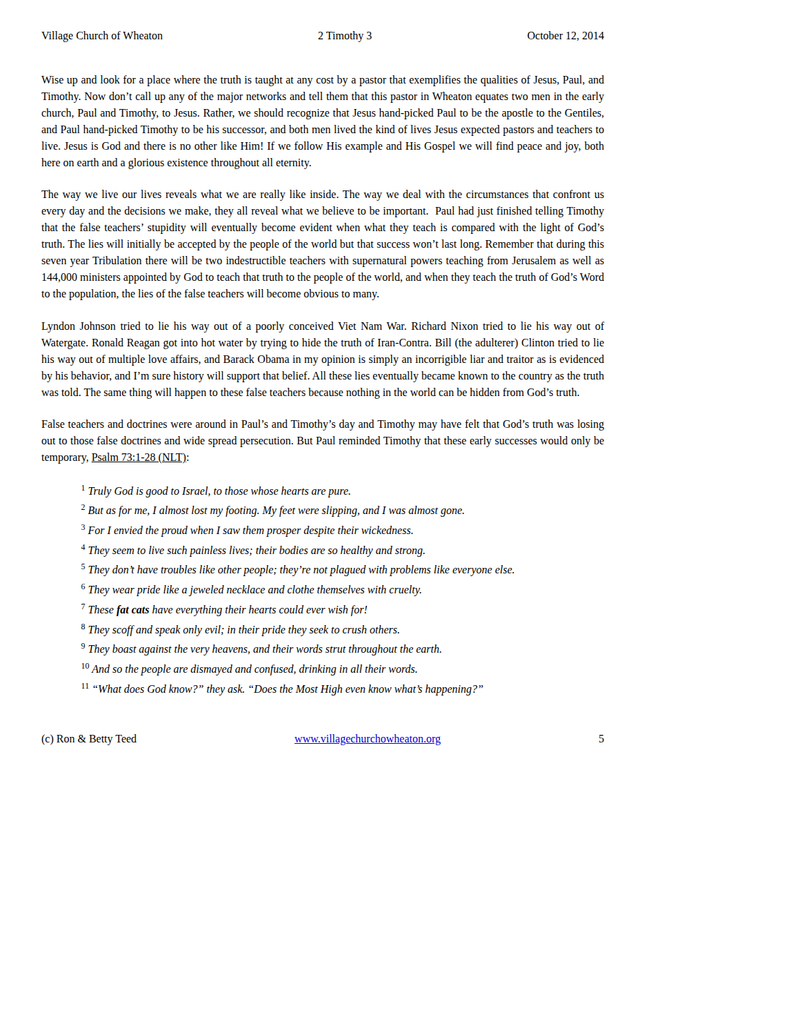Village Church of Wheaton
2 Timothy 3
October 12, 2014
Wise up and look for a place where the truth is taught at any cost by a pastor that exemplifies the qualities of Jesus, Paul, and Timothy. Now don’t call up any of the major networks and tell them that this pastor in Wheaton equates two men in the early church, Paul and Timothy, to Jesus. Rather, we should recognize that Jesus hand-picked Paul to be the apostle to the Gentiles, and Paul hand-picked Timothy to be his successor, and both men lived the kind of lives Jesus expected pastors and teachers to live. Jesus is God and there is no other like Him! If we follow His example and His Gospel we will find peace and joy, both here on earth and a glorious existence throughout all eternity.
The way we live our lives reveals what we are really like inside. The way we deal with the circumstances that confront us every day and the decisions we make, they all reveal what we believe to be important. Paul had just finished telling Timothy that the false teachers’ stupidity will eventually become evident when what they teach is compared with the light of God’s truth. The lies will initially be accepted by the people of the world but that success won’t last long. Remember that during this seven year Tribulation there will be two indestructible teachers with supernatural powers teaching from Jerusalem as well as 144,000 ministers appointed by God to teach that truth to the people of the world, and when they teach the truth of God’s Word to the population, the lies of the false teachers will become obvious to many.
Lyndon Johnson tried to lie his way out of a poorly conceived Viet Nam War. Richard Nixon tried to lie his way out of Watergate. Ronald Reagan got into hot water by trying to hide the truth of Iran-Contra. Bill (the adulterer) Clinton tried to lie his way out of multiple love affairs, and Barack Obama in my opinion is simply an incorrigible liar and traitor as is evidenced by his behavior, and I’m sure history will support that belief. All these lies eventually became known to the country as the truth was told. The same thing will happen to these false teachers because nothing in the world can be hidden from God’s truth.
False teachers and doctrines were around in Paul’s and Timothy’s day and Timothy may have felt that God’s truth was losing out to those false doctrines and wide spread persecution. But Paul reminded Timothy that these early successes would only be temporary, Psalm 73:1-28 (NLT):
1 Truly God is good to Israel, to those whose hearts are pure.
2 But as for me, I almost lost my footing. My feet were slipping, and I was almost gone.
3 For I envied the proud when I saw them prosper despite their wickedness.
4 They seem to live such painless lives; their bodies are so healthy and strong.
5 They don’t have troubles like other people; they’re not plagued with problems like everyone else.
6 They wear pride like a jeweled necklace and clothe themselves with cruelty.
7 These fat cats have everything their hearts could ever wish for!
8 They scoff and speak only evil; in their pride they seek to crush others.
9 They boast against the very heavens, and their words strut throughout the earth.
10 And so the people are dismayed and confused, drinking in all their words.
11 “What does God know?” they ask. “Does the Most High even know what’s happening?”
(c) Ron & Betty Teed
www.villagechurchowheaton.org
5